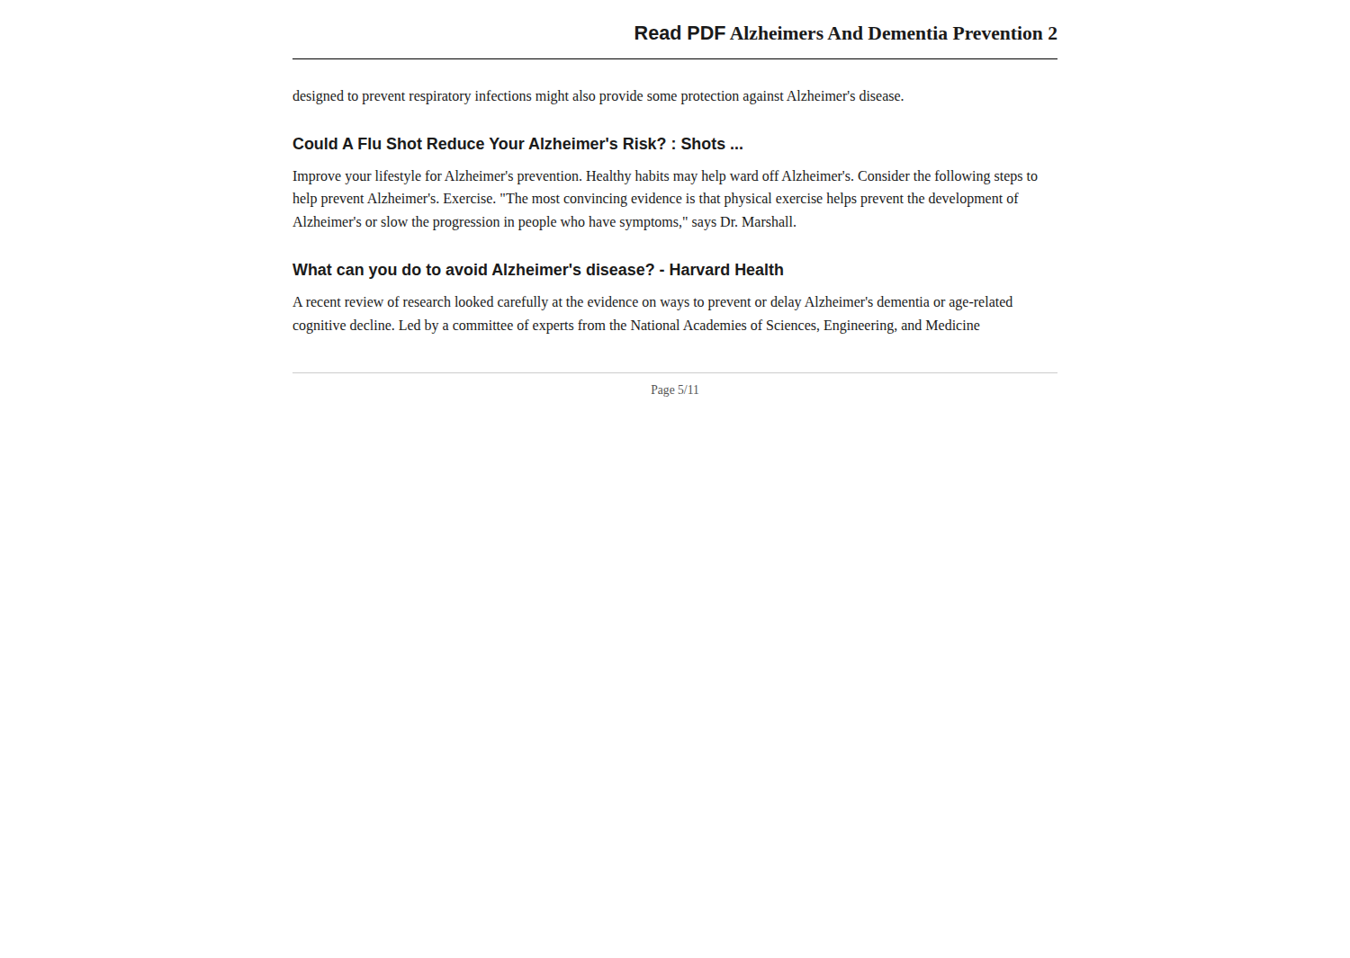Read PDF Alzheimers And Dementia Prevention 2
designed to prevent respiratory infections might also provide some protection against Alzheimer's disease.
Could A Flu Shot Reduce Your Alzheimer's Risk? : Shots ...
Improve your lifestyle for Alzheimer's prevention. Healthy habits may help ward off Alzheimer's. Consider the following steps to help prevent Alzheimer's. Exercise. "The most convincing evidence is that physical exercise helps prevent the development of Alzheimer's or slow the progression in people who have symptoms," says Dr. Marshall.
What can you do to avoid Alzheimer's disease? - Harvard Health
A recent review of research looked carefully at the evidence on ways to prevent or delay Alzheimer's dementia or age-related cognitive decline. Led by a committee of experts from the National Academies of Sciences, Engineering, and Medicine
Page 5/11